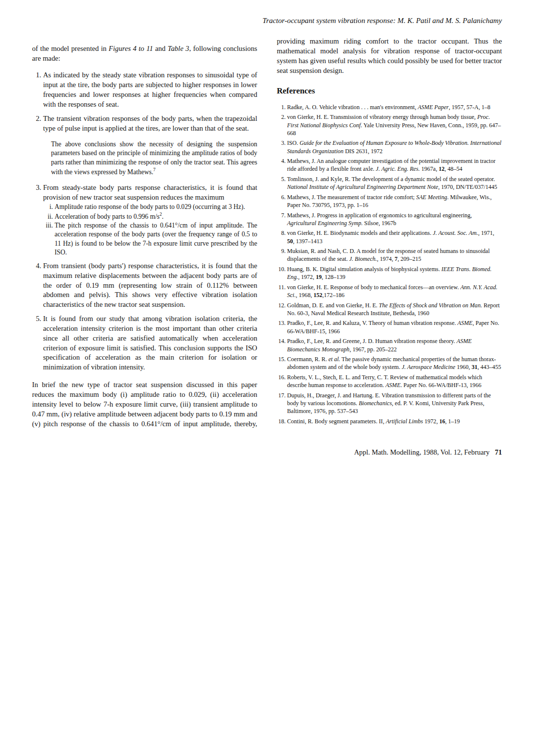Tractor-occupant system vibration response: M. K. Patil and M. S. Palanichamy
of the model presented in Figures 4 to 11 and Table 3, following conclusions are made:
As indicated by the steady state vibration responses to sinusoidal type of input at the tire, the body parts are subjected to higher responses in lower frequencies and lower responses at higher frequencies when compared with the responses of seat.
The transient vibration responses of the body parts, when the trapezoidal type of pulse input is applied at the tires, are lower than that of the seat.
The above conclusions show the necessity of designing the suspension parameters based on the principle of minimizing the amplitude ratios of body parts rather than minimizing the response of only the tractor seat. This agrees with the views expressed by Mathews.7
From steady-state body parts response characteristics, it is found that provision of new tractor seat suspension reduces the maximum
Amplitude ratio response of the body parts to 0.029 (occurring at 3 Hz).
Acceleration of body parts to 0.996 m/s2.
The pitch response of the chassis to 0.641°/cm of input amplitude. The acceleration response of the body parts (over the frequency range of 0.5 to 11 Hz) is found to be below the 7-h exposure limit curve prescribed by the ISO.
From transient (body parts') response characteristics, it is found that the maximum relative displacements between the adjacent body parts are of the order of 0.19 mm (representing low strain of 0.112% between abdomen and pelvis). This shows very effective vibration isolation characteristics of the new tractor seat suspension.
It is found from our study that among vibration isolation criteria, the acceleration intensity criterion is the most important than other criteria since all other criteria are satisfied automatically when acceleration criterion of exposure limit is satisfied. This conclusion supports the ISO specification of acceleration as the main criterion for isolation or minimization of vibration intensity.
In brief the new type of tractor seat suspension discussed in this paper reduces the maximum body (i) amplitude ratio to 0.029, (ii) acceleration intensity level to below 7-h exposure limit curve, (iii) transient amplitude to 0.47 mm, (iv) relative amplitude between adjacent body parts to 0.19 mm and (v) pitch response of the chassis to 0.641°/cm of input amplitude, thereby, providing maximum riding comfort to the tractor occupant. Thus the mathematical model analysis for vibration response of tractor-occupant system has given useful results which could possibly be used for better tractor seat suspension design.
References
Radke, A. O. Vehicle vibration . . . man's environment, ASME Paper, 1957, 57-A, 1–8
von Gierke, H. E. Transmission of vibratory energy through human body tissue, Proc. First National Biophysics Conf. Yale University Press, New Haven, Conn., 1959, pp. 647–668
ISO. Guide for the Evaluation of Human Exposure to Whole-Body Vibration. International Standards Organization DIS 2631, 1972
Mathews, J. An analogue computer investigation of the potential improvement in tractor ride afforded by a flexible front axle. J. Agric. Eng. Res. 1967a, 12, 48–54
Tomlinson, J. and Kyle, R. The development of a dynamic model of the seated operator. National Institute of Agricultural Engineering Department Note, 1970, DN/TE/037/1445
Mathews, J. The measurement of tractor ride comfort; SAE Meeting. Milwaukee, Wis., Paper No. 730795, 1973, pp. 1–16
Mathews, J. Progress in application of ergonomics to agricultural engineering, Agricultural Engineering Symp. Silsoe, 1967b
von Gierke, H. E. Biodynamic models and their applications. J. Acoust. Soc. Am., 1971, 50, 1397–1413
Muksian, R. and Nash, C. D. A model for the response of seated humans to sinusoidal displacements of the seat. J. Biomech., 1974, 7, 209–215
Huang, B. K. Digital simulation analysis of biophysical systems. IEEE Trans. Biomed. Eng., 1972, 19, 128–139
von Gierke, H. E. Response of body to mechanical forces—an overview. Ann. N.Y. Acad. Sci., 1968, 152,172–186
Goldman, D. E. and von Gierke, H. E. The Effects of Shock and Vibration on Man. Report No. 60-3, Naval Medical Research Institute, Bethesda, 1960
Pradko, F., Lee, R. and Kaluza, V. Theory of human vibration response. ASME, Paper No. 66-WA/BHF-15, 1966
Pradko, F., Lee, R. and Greene, J. D. Human vibration response theory. ASME Biomechanics Monograph, 1967, pp. 205–222
Coermann, R. R. et al. The passive dynamic mechanical properties of the human thorax-abdomen system and of the whole body system. J. Aerospace Medicine 1960, 31, 443–455
Roberts, V. L., Stech, E. L. and Terry, C. T. Review of mathematical models which describe human response to acceleration. ASME. Paper No. 66-WA/BHF-13, 1966
Dupuis, H., Draeger, J. and Hartung. E. Vibration transmission to different parts of the body by various locomotions. Biomechanics, ed. P. V. Komi, University Park Press, Baltimore, 1976, pp. 537–543
Contini, R. Body segment parameters. II, Artificial Limbs 1972, 16, 1–19
Appl. Math. Modelling, 1988, Vol. 12, February 71